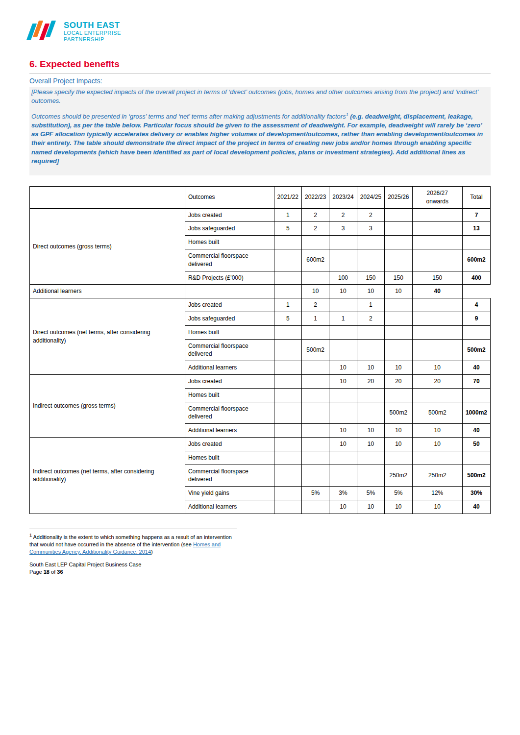SOUTH EAST
LOCAL ENTERPRISE
PARTNERSHIP
6. Expected benefits
Overall Project Impacts:
[Please specify the expected impacts of the overall project in terms of ‘direct’ outcomes (jobs, homes and other outcomes arising from the project) and ‘indirect’ outcomes.
Outcomes should be presented in ‘gross’ terms and ‘net’ terms after making adjustments for additionality factors1 (e.g. deadweight, displacement, leakage, substitution), as per the table below. Particular focus should be given to the assessment of deadweight. For example, deadweight will rarely be ‘zero’ as GPF allocation typically accelerates delivery or enables higher volumes of development/outcomes, rather than enabling development/outcomes in their entirety. The table should demonstrate the direct impact of the project in terms of creating new jobs and/or homes through enabling specific named developments (which have been identified as part of local development policies, plans or investment strategies). Add additional lines as required]
| | Outcomes | 2021/22 | 2022/23 | 2023/24 | 2024/25 | 2025/26 | 2026/27 onwards | Total |
| --- | --- | --- | --- | --- | --- | --- | --- | --- |
| Direct outcomes (gross terms) | Jobs created | 1 | 2 | 2 | 2 | | | 7 |
| Jobs safeguarded | 5 | 2 | 3 | 3 | | | 13 |
| Homes built | | | | | | | |
| Commercial floorspace delivered | | 600m2 | | | | | 600m2 |
| R&D Projects (£’000) | | | 100 | 150 | 150 | 150 | 400 |
| Additional learners | | | 10 | 10 | 10 | 10 | 40 |
| Direct outcomes (net terms, after considering additionality) | Jobs created | 1 | 2 | | 1 | | | 4 |
| Jobs safeguarded | 5 | 1 | 1 | 2 | | | 9 |
| Homes built | | | | | | | |
| Commercial floorspace delivered | | 500m2 | | | | | 500m2 |
| Additional learners | | | 10 | 10 | 10 | 10 | 40 |
| Indirect outcomes (gross terms) | Jobs created | | | 10 | 20 | 20 | 20 | 70 |
| Homes built | | | | | | | |
| Commercial floorspace delivered | | | | | 500m2 | 500m2 | 1000m2 |
| Additional learners | | | 10 | 10 | 10 | 10 | 40 |
| Indirect outcomes (net terms, after considering additionality) | Jobs created | | | 10 | 10 | 10 | 10 | 50 |
| Homes built | | | | | | | |
| Commercial floorspace delivered | | | | | 250m2 | 250m2 | 500m2 |
| Vine yield gains | | 5% | 3% | 5% | 5% | 12% | 30% |
| Additional learners | | | 10 | 10 | 10 | 10 | 40 |
1 Additionality is the extent to which something happens as a result of an intervention that would not have occurred in the absence of the intervention (see Homes and Communities Agency, Additionality Guidance, 2014)
South East LEP Capital Project Business Case
Page 18 of 36